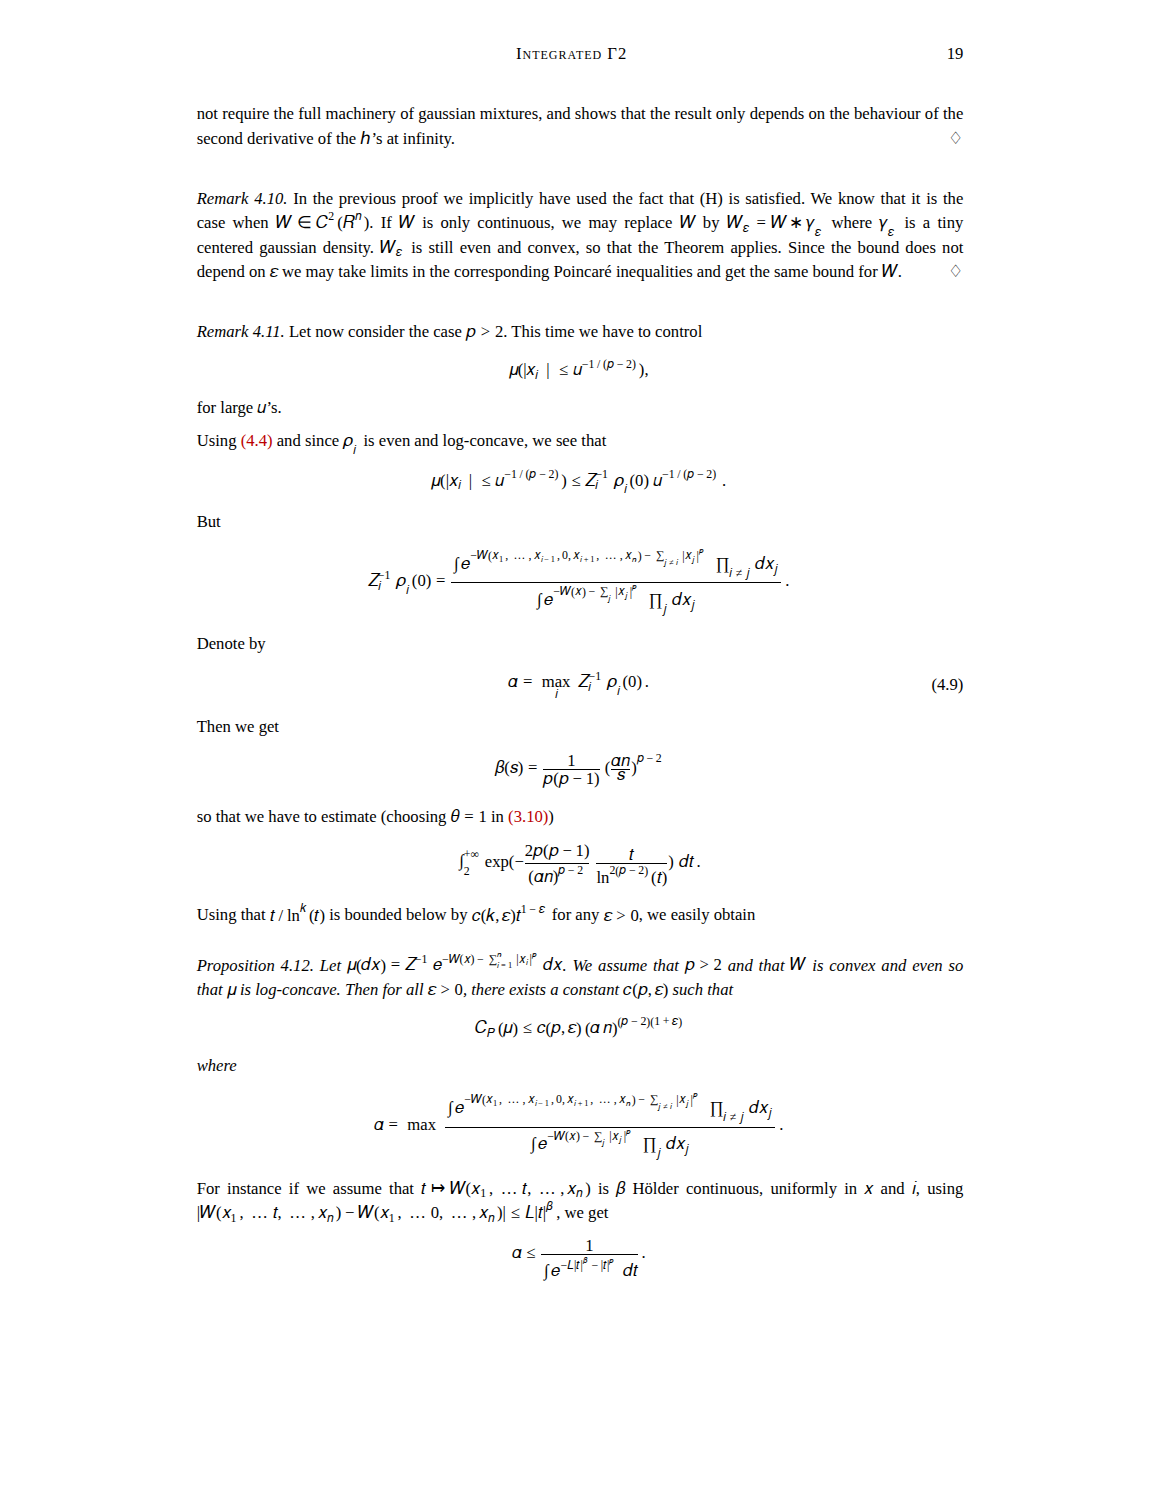Integrated Γ2 19
not require the full machinery of gaussian mixtures, and shows that the result only depends on the behaviour of the second derivative of the h’s at infinity. ♢
Remark 4.10. In the previous proof we implicitly have used the fact that (H) is satisfied. We know that it is the case when W∈C2(Rn). If W is only continuous, we may replace W by Wε=W∗γε where γε is a tiny centered gaussian density. Wε is still even and convex, so that the Theorem applies. Since the bound does not depend on ε we may take limits in the corresponding Poincaré inequalities and get the same bound for W. ♢
Remark 4.11. Let now consider the case p>2. This time we have to control
μ⁡ ( |xi| ≤ u−1/(p−2) ) ,
for large u’s.
Using (4.4) and since ρi is even and log-concave, we see that
μ⁡ ( |xi| ≤ u−1/(p−2) ) ≤ Zi−1 ρi(0) u−1/(p−2) .
But
Zi−1 ρi(0) = ∫ e−W(x1,…,xi−1,0,xi+1,…,xn)−∑j≠i|xj|p ∏i≠j dxj ∫ e−W(x)−∑j|xj|p ∏j dxj .
Denote by
α= maxi Zi−1 ρi(0) . (4.9)
Then we get
β(s) = 1p(p−1) (αns) p−2
so that we have to estimate (choosing θ=1 in (3.10))
∫2+∞ exp ( − 2p(p−1)(αn)p−2 tln2(p−2)(t) ) dt .
Using that t/lnk(t) is bounded below by c(k,ε)t1−ε for any ε>0, we easily obtain
Proposition 4.12. Let μ(dx)=Z−1e−W(x)−∑i=1n|xi|pdx. We assume that p>2 and that W is convex and even so that μ is log-concave. Then for all ε>0, there exists a constant c(p,ε) such that
CP(μ) ≤ c(p,ε) (αn)(p−2)(1+ε)
where
α= max ∫ e−W(x1,…,xi−1,0,xi+1,…,xn)−∑j≠i|xj|p ∏i≠j dxj ∫ e−W(x)−∑j|xj|p ∏j dxj . i
For instance if we assume that t↦W(x1,…t,…,xn) is β Hölder continuous, uniformly in x and i, using |W(x1,…t,…,xn)−W(x1,…0,…,xn)|≤L|t|β, we get
α≤ 1 ∫ e−L|t|β−|t|p dt .